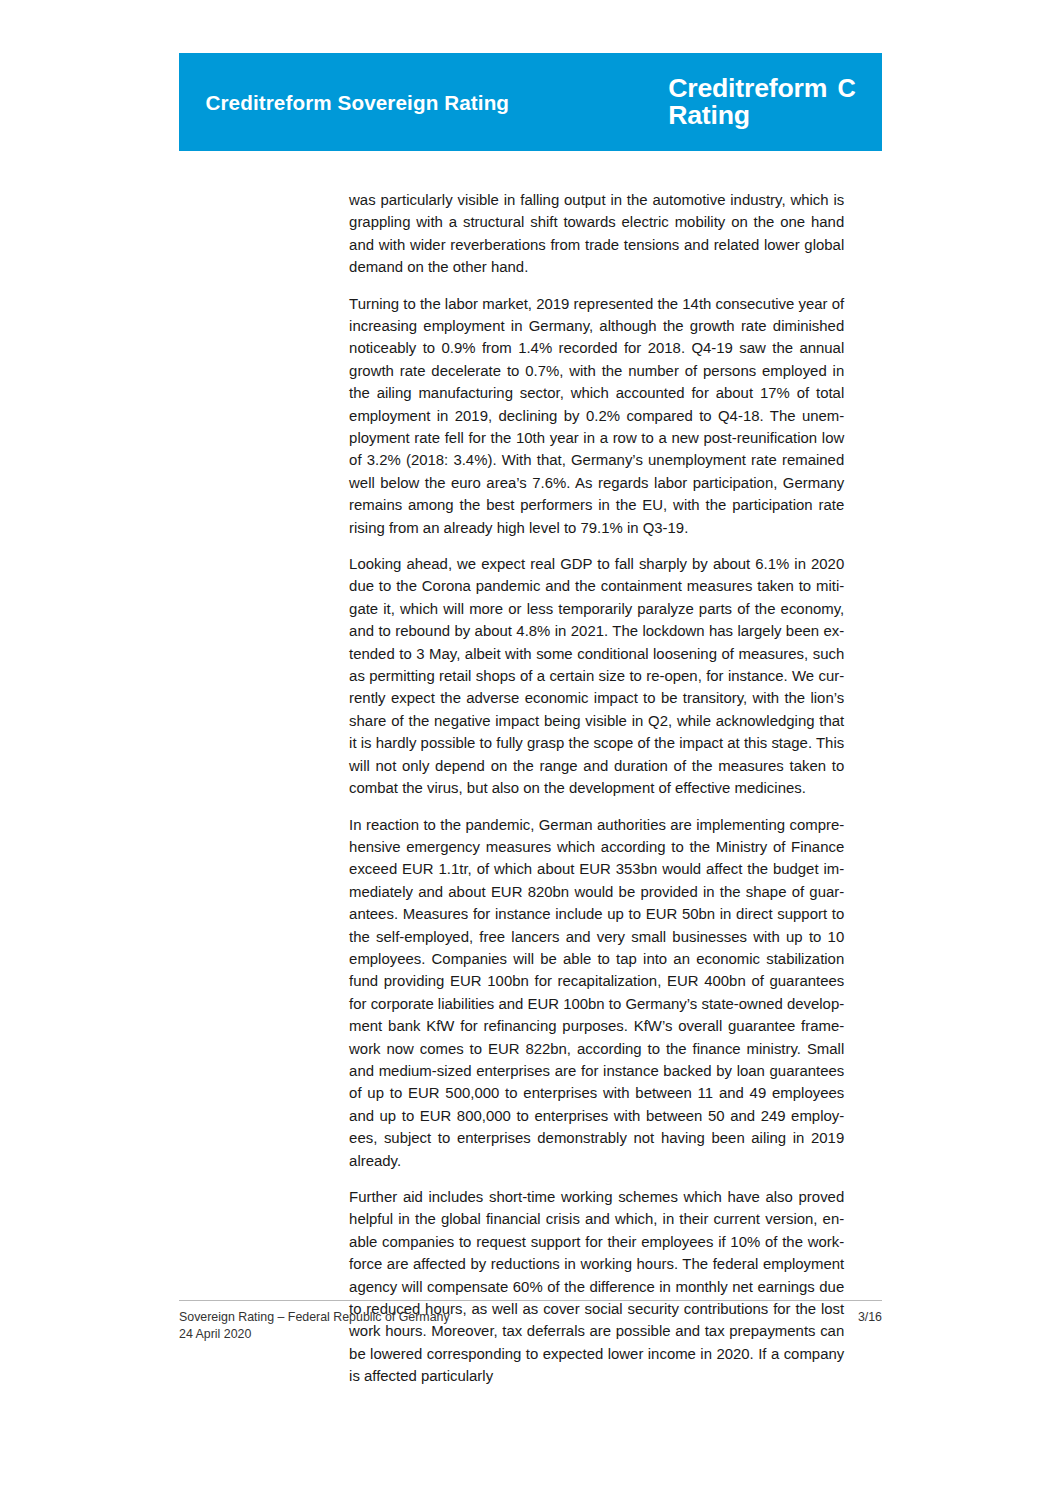Creditreform Sovereign Rating
Creditreform C Rating
was particularly visible in falling output in the automotive industry, which is grappling with a structural shift towards electric mobility on the one hand and with wider reverberations from trade tensions and related lower global demand on the other hand.
Turning to the labor market, 2019 represented the 14th consecutive year of increasing employment in Germany, although the growth rate diminished noticeably to 0.9% from 1.4% recorded for 2018. Q4-19 saw the annual growth rate decelerate to 0.7%, with the number of persons employed in the ailing manufacturing sector, which accounted for about 17% of total employment in 2019, declining by 0.2% compared to Q4-18. The unemployment rate fell for the 10th year in a row to a new post-reunification low of 3.2% (2018: 3.4%). With that, Germany’s unemployment rate remained well below the euro area’s 7.6%. As regards labor participation, Germany remains among the best performers in the EU, with the participation rate rising from an already high level to 79.1% in Q3-19.
Looking ahead, we expect real GDP to fall sharply by about 6.1% in 2020 due to the Corona pandemic and the containment measures taken to mitigate it, which will more or less temporarily paralyze parts of the economy, and to rebound by about 4.8% in 2021. The lockdown has largely been extended to 3 May, albeit with some conditional loosening of measures, such as permitting retail shops of a certain size to re-open, for instance. We currently expect the adverse economic impact to be transitory, with the lion’s share of the negative impact being visible in Q2, while acknowledging that it is hardly possible to fully grasp the scope of the impact at this stage. This will not only depend on the range and duration of the measures taken to combat the virus, but also on the development of effective medicines.
In reaction to the pandemic, German authorities are implementing comprehensive emergency measures which according to the Ministry of Finance exceed EUR 1.1tr, of which about EUR 353bn would affect the budget immediately and about EUR 820bn would be provided in the shape of guarantees. Measures for instance include up to EUR 50bn in direct support to the self-employed, free lancers and very small businesses with up to 10 employees. Companies will be able to tap into an economic stabilization fund providing EUR 100bn for recapitalization, EUR 400bn of guarantees for corporate liabilities and EUR 100bn to Germany’s state-owned development bank KfW for refinancing purposes. KfW’s overall guarantee framework now comes to EUR 822bn, according to the finance ministry. Small and medium-sized enterprises are for instance backed by loan guarantees of up to EUR 500,000 to enterprises with between 11 and 49 employees and up to EUR 800,000 to enterprises with between 50 and 249 employees, subject to enterprises demonstrably not having been ailing in 2019 already.
Further aid includes short-time working schemes which have also proved helpful in the global financial crisis and which, in their current version, enable companies to request support for their employees if 10% of the workforce are affected by reductions in working hours. The federal employment agency will compensate 60% of the difference in monthly net earnings due to reduced hours, as well as cover social security contributions for the lost work hours. Moreover, tax deferrals are possible and tax prepayments can be lowered corresponding to expected lower income in 2020. If a company is affected particularly
Sovereign Rating – Federal Republic of Germany
24 April 2020
3/16